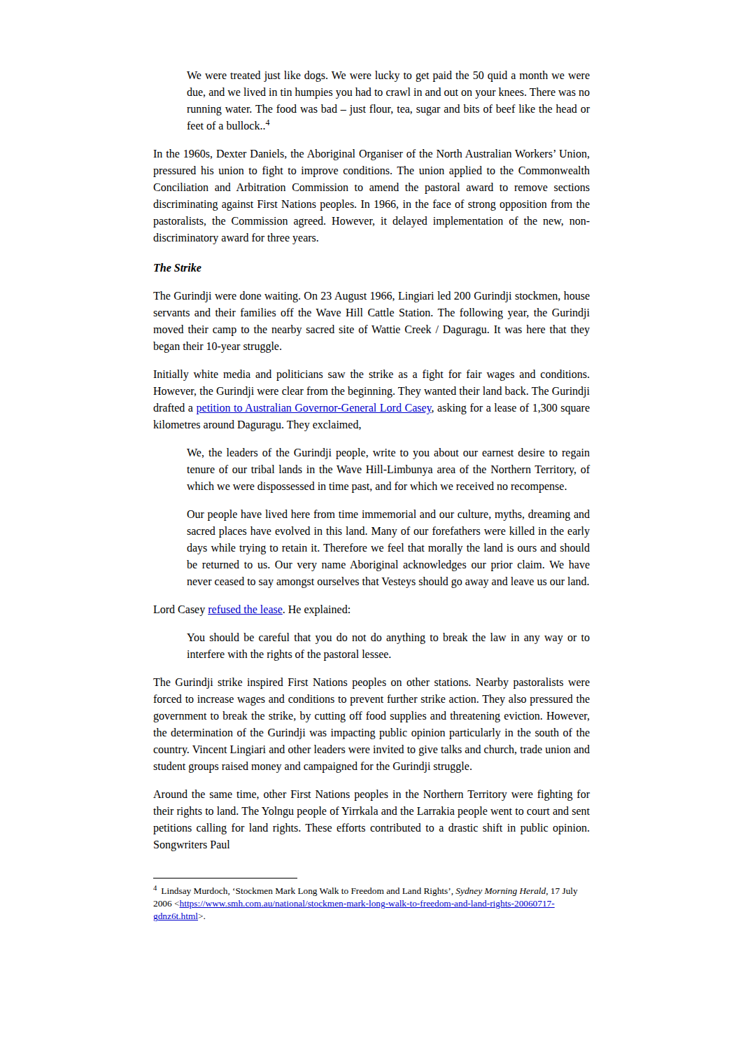We were treated just like dogs. We were lucky to get paid the 50 quid a month we were due, and we lived in tin humpies you had to crawl in and out on your knees. There was no running water. The food was bad – just flour, tea, sugar and bits of beef like the head or feet of a bullock..4
In the 1960s, Dexter Daniels, the Aboriginal Organiser of the North Australian Workers’ Union, pressured his union to fight to improve conditions. The union applied to the Commonwealth Conciliation and Arbitration Commission to amend the pastoral award to remove sections discriminating against First Nations peoples. In 1966, in the face of strong opposition from the pastoralists, the Commission agreed. However, it delayed implementation of the new, non-discriminatory award for three years.
The Strike
The Gurindji were done waiting. On 23 August 1966, Lingiari led 200 Gurindji stockmen, house servants and their families off the Wave Hill Cattle Station. The following year, the Gurindji moved their camp to the nearby sacred site of Wattie Creek / Daguragu. It was here that they began their 10-year struggle.
Initially white media and politicians saw the strike as a fight for fair wages and conditions. However, the Gurindji were clear from the beginning. They wanted their land back. The Gurindji drafted a petition to Australian Governor-General Lord Casey, asking for a lease of 1,300 square kilometres around Daguragu. They exclaimed,
We, the leaders of the Gurindji people, write to you about our earnest desire to regain tenure of our tribal lands in the Wave Hill-Limbunya area of the Northern Territory, of which we were dispossessed in time past, and for which we received no recompense.
Our people have lived here from time immemorial and our culture, myths, dreaming and sacred places have evolved in this land. Many of our forefathers were killed in the early days while trying to retain it. Therefore we feel that morally the land is ours and should be returned to us. Our very name Aboriginal acknowledges our prior claim. We have never ceased to say amongst ourselves that Vesteys should go away and leave us our land.
Lord Casey refused the lease. He explained:
You should be careful that you do not do anything to break the law in any way or to interfere with the rights of the pastoral lessee.
The Gurindji strike inspired First Nations peoples on other stations. Nearby pastoralists were forced to increase wages and conditions to prevent further strike action. They also pressured the government to break the strike, by cutting off food supplies and threatening eviction. However, the determination of the Gurindji was impacting public opinion particularly in the south of the country. Vincent Lingiari and other leaders were invited to give talks and church, trade union and student groups raised money and campaigned for the Gurindji struggle.
Around the same time, other First Nations peoples in the Northern Territory were fighting for their rights to land. The Yolngu people of Yirrkala and the Larrakia people went to court and sent petitions calling for land rights. These efforts contributed to a drastic shift in public opinion. Songwriters Paul
4 Lindsay Murdoch, ‘Stockmen Mark Long Walk to Freedom and Land Rights’, Sydney Morning Herald, 17 July 2006 <https://www.smh.com.au/national/stockmen-mark-long-walk-to-freedom-and-land-rights-20060717-gdnz6t.html>.